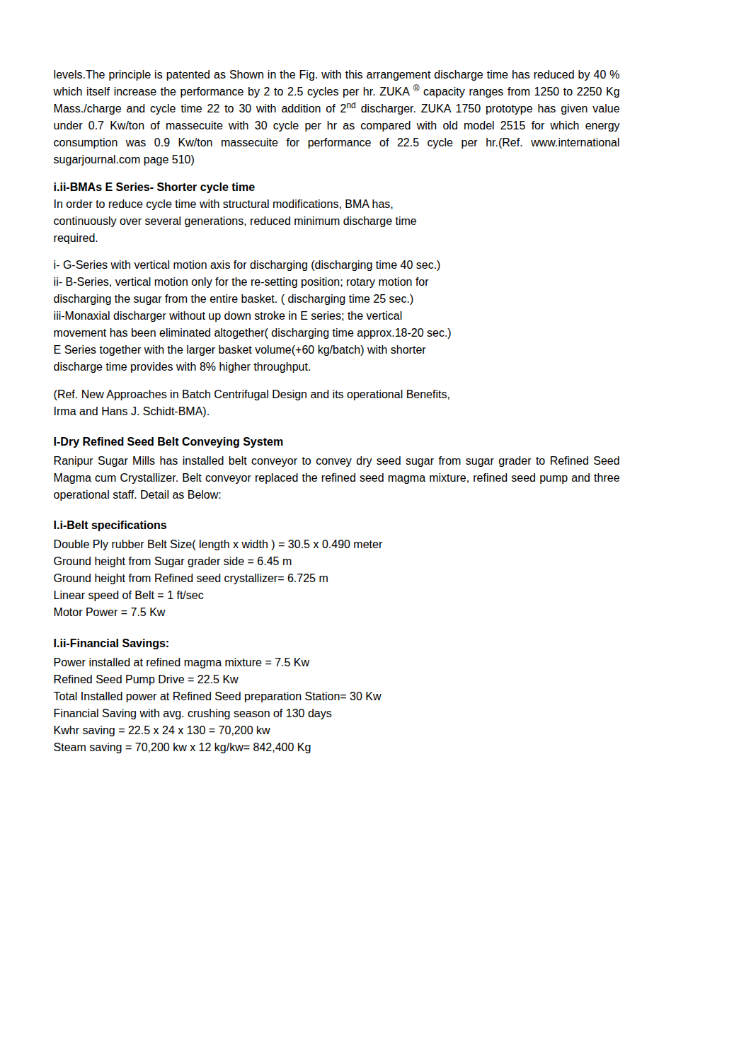levels.The principle is patented as Shown in the Fig. with this arrangement discharge time has reduced by 40 % which itself increase the performance by 2 to 2.5 cycles per hr. ZUKA ® capacity ranges from 1250 to 2250 Kg Mass./charge and cycle time 22 to 30 with addition of 2nd discharger. ZUKA 1750 prototype has given value under 0.7 Kw/ton of massecuite with 30 cycle per hr as compared with old model 2515 for which energy consumption was 0.9 Kw/ton massecuite for performance of 22.5 cycle per hr.(Ref. www.international sugarjournal.com page 510)
i.ii-BMAs E Series- Shorter cycle time
In order to reduce cycle time with structural modifications, BMA has,
continuously over several generations, reduced minimum discharge time
required.
i- G-Series with vertical motion axis for discharging (discharging time 40 sec.)
ii- B-Series, vertical motion only for the re-setting position; rotary motion for
discharging the sugar from the entire basket. ( discharging time 25 sec.)
iii-Monaxial discharger without up down stroke in E series; the vertical
movement has been eliminated altogether( discharging time approx.18-20 sec.)
E Series together with the larger basket volume(+60 kg/batch) with shorter
discharge time provides with 8% higher throughput.
(Ref. New Approaches in Batch Centrifugal Design and its operational Benefits,
Irma and Hans J. Schidt-BMA).
I-Dry Refined Seed Belt Conveying System
Ranipur Sugar Mills has installed belt conveyor to convey dry seed sugar from sugar grader to Refined Seed Magma cum Crystallizer. Belt conveyor replaced the refined seed magma mixture, refined seed pump and three operational staff. Detail as Below:
I.i-Belt specifications
Double Ply rubber Belt Size( length x width ) = 30.5 x 0.490 meter
Ground height from Sugar grader side = 6.45 m
Ground height from Refined seed crystallizer= 6.725 m
Linear speed of Belt = 1 ft/sec
Motor Power = 7.5 Kw
I.ii-Financial Savings:
Power installed at refined magma mixture = 7.5 Kw
Refined Seed Pump Drive = 22.5 Kw
Total Installed power at Refined Seed preparation Station= 30 Kw
Financial Saving with avg. crushing season of 130 days
Kwhr saving = 22.5 x 24 x 130 = 70,200 kw
Steam saving = 70,200 kw x 12 kg/kw= 842,400 Kg